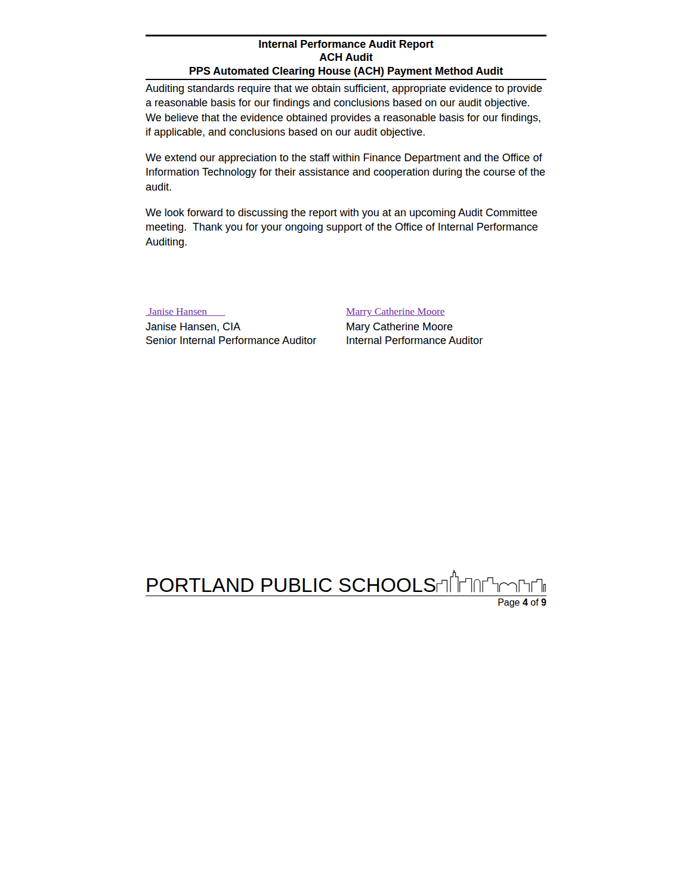Internal Performance Audit Report ACH Audit PPS Automated Clearing House (ACH) Payment Method Audit
Auditing standards require that we obtain sufficient, appropriate evidence to provide a reasonable basis for our findings and conclusions based on our audit objective. We believe that the evidence obtained provides a reasonable basis for our findings, if applicable, and conclusions based on our audit objective.
We extend our appreciation to the staff within Finance Department and the Office of Information Technology for their assistance and cooperation during the course of the audit.
We look forward to discussing the report with you at an upcoming Audit Committee
meeting. Thank you for your ongoing support of the Office of Internal Performance Auditing.
| Janise Hansen Janise Hansen, CIA Senior Internal Performance Auditor | Marry Catherine Moore Mary Catherine Moore Internal Performance Auditor |
PORTLAND PUBLIC SCHOOLS
Page 4 of 9